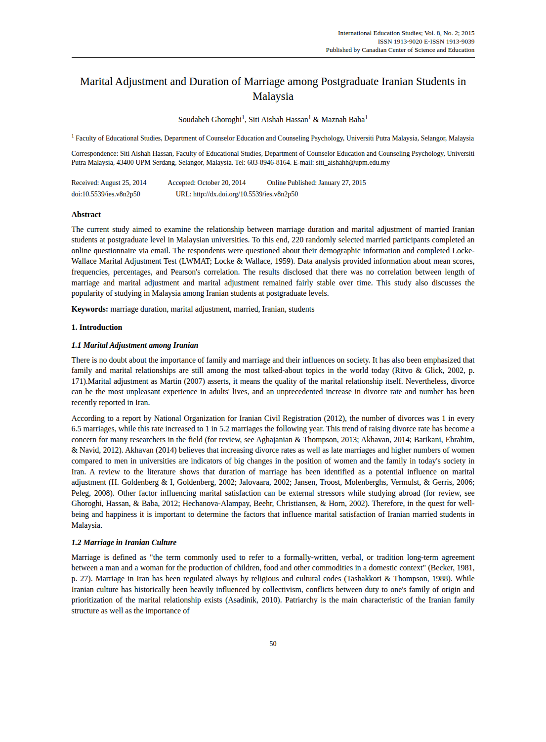International Education Studies; Vol. 8, No. 2; 2015
ISSN 1913-9020 E-ISSN 1913-9039
Published by Canadian Center of Science and Education
Marital Adjustment and Duration of Marriage among Postgraduate Iranian Students in Malaysia
Soudabeh Ghoroghi1, Siti Aishah Hassan1 & Maznah Baba1
1 Faculty of Educational Studies, Department of Counselor Education and Counseling Psychology, Universiti Putra Malaysia, Selangor, Malaysia
Correspondence: Siti Aishah Hassan, Faculty of Educational Studies, Department of Counselor Education and Counseling Psychology, Universiti Putra Malaysia, 43400 UPM Serdang, Selangor, Malaysia. Tel: 603-8946-8164. E-mail: siti_aishahh@upm.edu.my
Received: August 25, 2014 Accepted: October 20, 2014 Online Published: January 27, 2015
doi:10.5539/ies.v8n2p50 URL: http://dx.doi.org/10.5539/ies.v8n2p50
Abstract
The current study aimed to examine the relationship between marriage duration and marital adjustment of married Iranian students at postgraduate level in Malaysian universities. To this end, 220 randomly selected married participants completed an online questionnaire via email. The respondents were questioned about their demographic information and completed Locke-Wallace Marital Adjustment Test (LWMAT; Locke & Wallace, 1959). Data analysis provided information about mean scores, frequencies, percentages, and Pearson's correlation. The results disclosed that there was no correlation between length of marriage and marital adjustment and marital adjustment remained fairly stable over time. This study also discusses the popularity of studying in Malaysia among Iranian students at postgraduate levels.
Keywords: marriage duration, marital adjustment, married, Iranian, students
1. Introduction
1.1 Marital Adjustment among Iranian
There is no doubt about the importance of family and marriage and their influences on society. It has also been emphasized that family and marital relationships are still among the most talked-about topics in the world today (Ritvo & Glick, 2002, p. 171).Marital adjustment as Martin (2007) asserts, it means the quality of the marital relationship itself. Nevertheless, divorce can be the most unpleasant experience in adults' lives, and an unprecedented increase in divorce rate and number has been recently reported in Iran.
According to a report by National Organization for Iranian Civil Registration (2012), the number of divorces was 1 in every 6.5 marriages, while this rate increased to 1 in 5.2 marriages the following year. This trend of raising divorce rate has become a concern for many researchers in the field (for review, see Aghajanian & Thompson, 2013; Akhavan, 2014; Barikani, Ebrahim, & Navid, 2012). Akhavan (2014) believes that increasing divorce rates as well as late marriages and higher numbers of women compared to men in universities are indicators of big changes in the position of women and the family in today's society in Iran. A review to the literature shows that duration of marriage has been identified as a potential influence on marital adjustment (H. Goldenberg & I, Goldenberg, 2002; Jalovaara, 2002; Jansen, Troost, Molenberghs, Vermulst, & Gerris, 2006; Peleg, 2008). Other factor influencing marital satisfaction can be external stressors while studying abroad (for review, see Ghoroghi, Hassan, & Baba, 2012; Hechanova-Alampay, Beehr, Christiansen, & Horn, 2002). Therefore, in the quest for well-being and happiness it is important to determine the factors that influence marital satisfaction of Iranian married students in Malaysia.
1.2 Marriage in Iranian Culture
Marriage is defined as "the term commonly used to refer to a formally-written, verbal, or tradition long-term agreement between a man and a woman for the production of children, food and other commodities in a domestic context" (Becker, 1981, p. 27). Marriage in Iran has been regulated always by religious and cultural codes (Tashakkori & Thompson, 1988). While Iranian culture has historically been heavily influenced by collectivism, conflicts between duty to one's family of origin and prioritization of the marital relationship exists (Asadinik, 2010). Patriarchy is the main characteristic of the Iranian family structure as well as the importance of
50